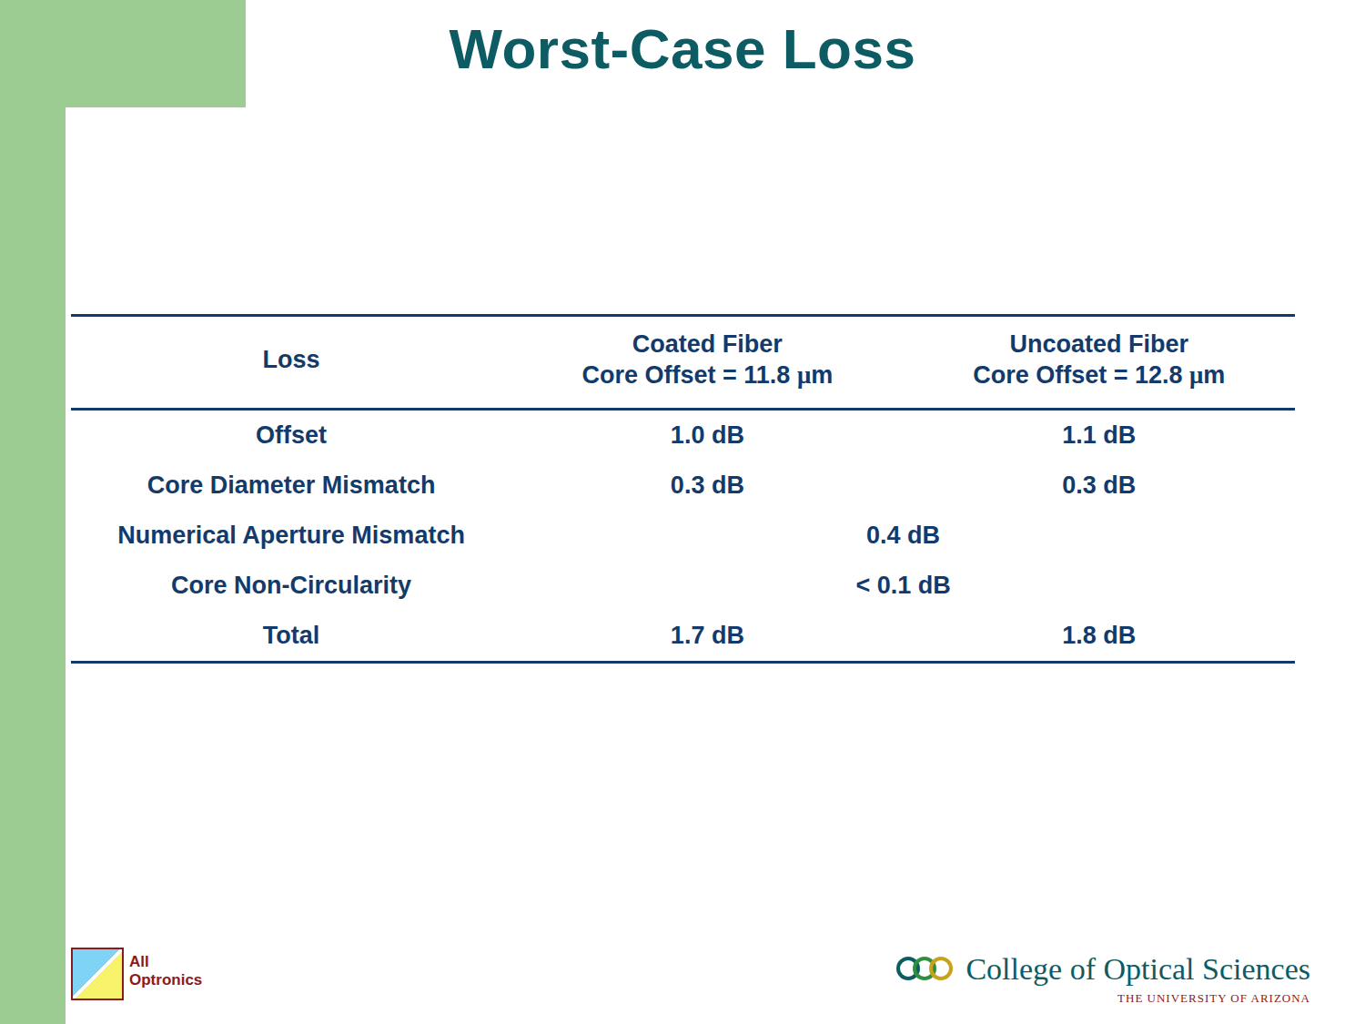Worst-Case Loss
| Loss | Coated Fiber Core Offset = 11.8 μ m | Uncoated Fiber Core Offset = 12.8 μ m |
| --- | --- | --- |
| Offset | 1.0 dB | 1.1 dB |
| Core Diameter Mismatch | 0.3 dB | 0.3 dB |
| Numerical Aperture Mismatch | 0.4 dB |
| Core Non-Circularity | < 0.1 dB |
| Total | 1.7 dB | 1.8 dB |
All
Optronics
College of Optical Sciences
THE UNIVERSITY OF ARIZONA